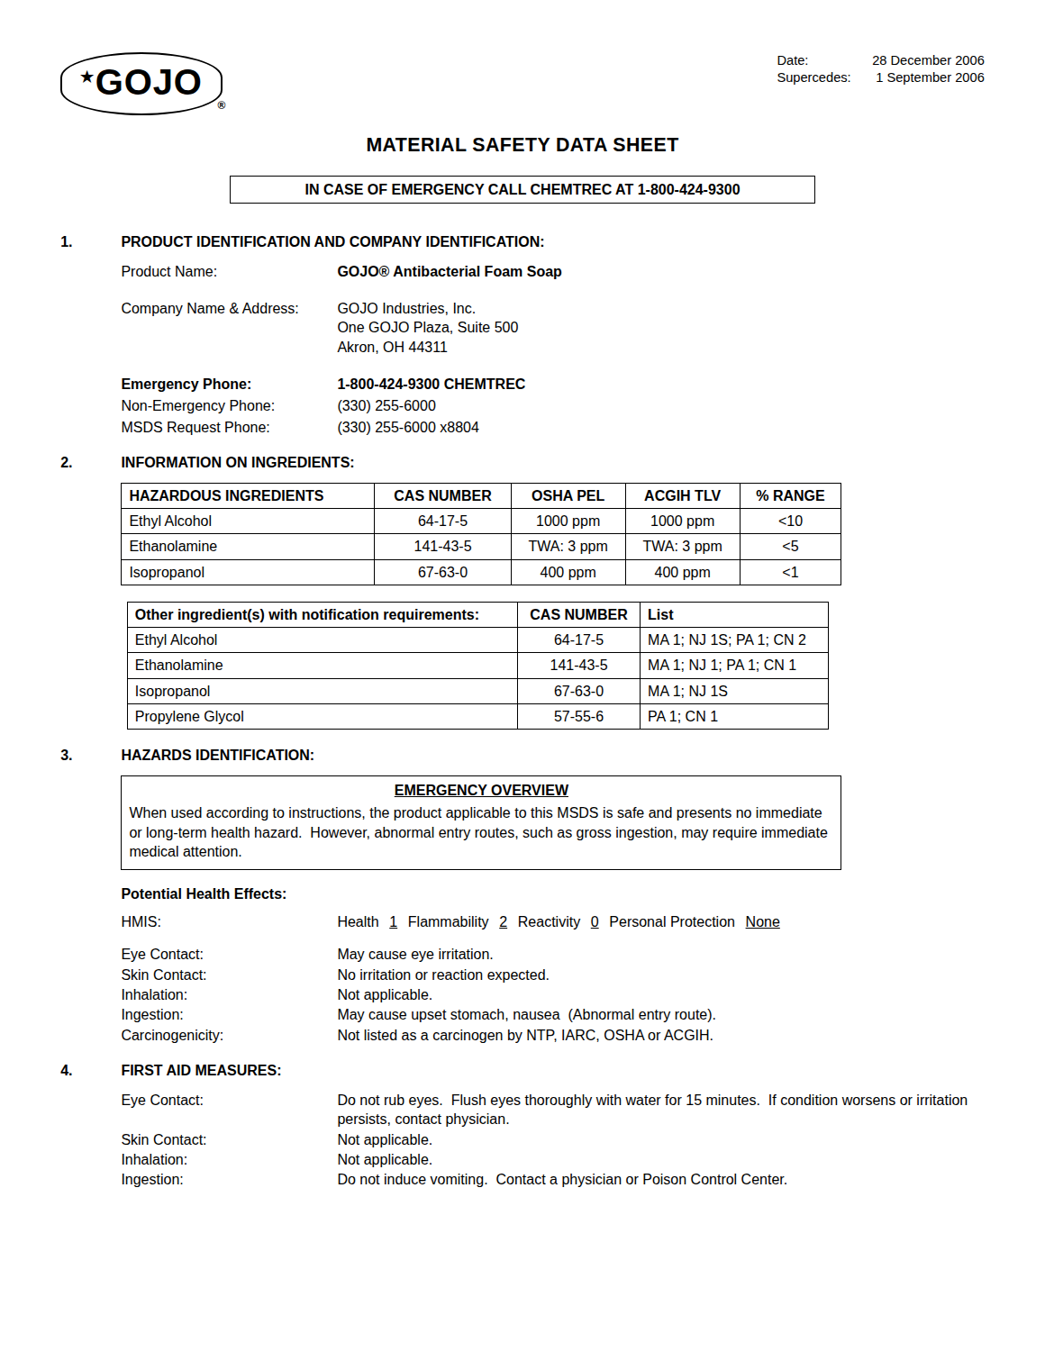★GOJO®
| Date: | 28 December 2006 |
| Supercedes: | 1 September 2006 |
MATERIAL SAFETY DATA SHEET
IN CASE OF EMERGENCY CALL CHEMTREC AT 1-800-424-9300
1. Product Identification and Company Identification:
Product Name:
GOJO® Antibacterial Foam Soap
Company Name & Address:
GOJO Industries, Inc.
One GOJO Plaza, Suite 500
Akron, OH 44311
Emergency Phone:
1-800-424-9300 CHEMTREC
Non-Emergency Phone:
(330) 255-6000
MSDS Request Phone:
(330) 255-6000 x8804
2. Information on Ingredients:
| HAZARDOUS INGREDIENTS | CAS NUMBER | OSHA PEL | ACGIH TLV | % RANGE |
| --- | --- | --- | --- | --- |
| Ethyl Alcohol | 64-17-5 | 1000 ppm | 1000 ppm | <10 |
| Ethanolamine | 141-43-5 | TWA: 3 ppm | TWA: 3 ppm | <5 |
| Isopropanol | 67-63-0 | 400 ppm | 400 ppm | <1 |
| Other ingredient(s) with notification requirements: | CAS NUMBER | List |
| --- | --- | --- |
| Ethyl Alcohol | 64-17-5 | MA 1; NJ 1S; PA 1; CN 2 |
| Ethanolamine | 141-43-5 | MA 1; NJ 1; PA 1; CN 1 |
| Isopropanol | 67-63-0 | MA 1; NJ 1S |
| Propylene Glycol | 57-55-6 | PA 1; CN 1 |
3. Hazards Identification:
EMERGENCY OVERVIEW
When used according to instructions, the product applicable to this MSDS is safe and presents no immediate or long-term health hazard. However, abnormal entry routes, such as gross ingestion, may require immediate medical attention.
Potential Health Effects:
HMIS:
Health 1 Flammability 2 Reactivity 0 Personal Protection None
Eye Contact:
May cause eye irritation.
Skin Contact:
No irritation or reaction expected.
Inhalation:
Not applicable.
Ingestion:
May cause upset stomach, nausea (Abnormal entry route).
Carcinogenicity:
Not listed as a carcinogen by NTP, IARC, OSHA or ACGIH.
4. First Aid Measures:
Eye Contact:
Do not rub eyes. Flush eyes thoroughly with water for 15 minutes. If condition worsens or irritation persists, contact physician.
Skin Contact:
Not applicable.
Inhalation:
Not applicable.
Ingestion:
Do not induce vomiting. Contact a physician or Poison Control Center.